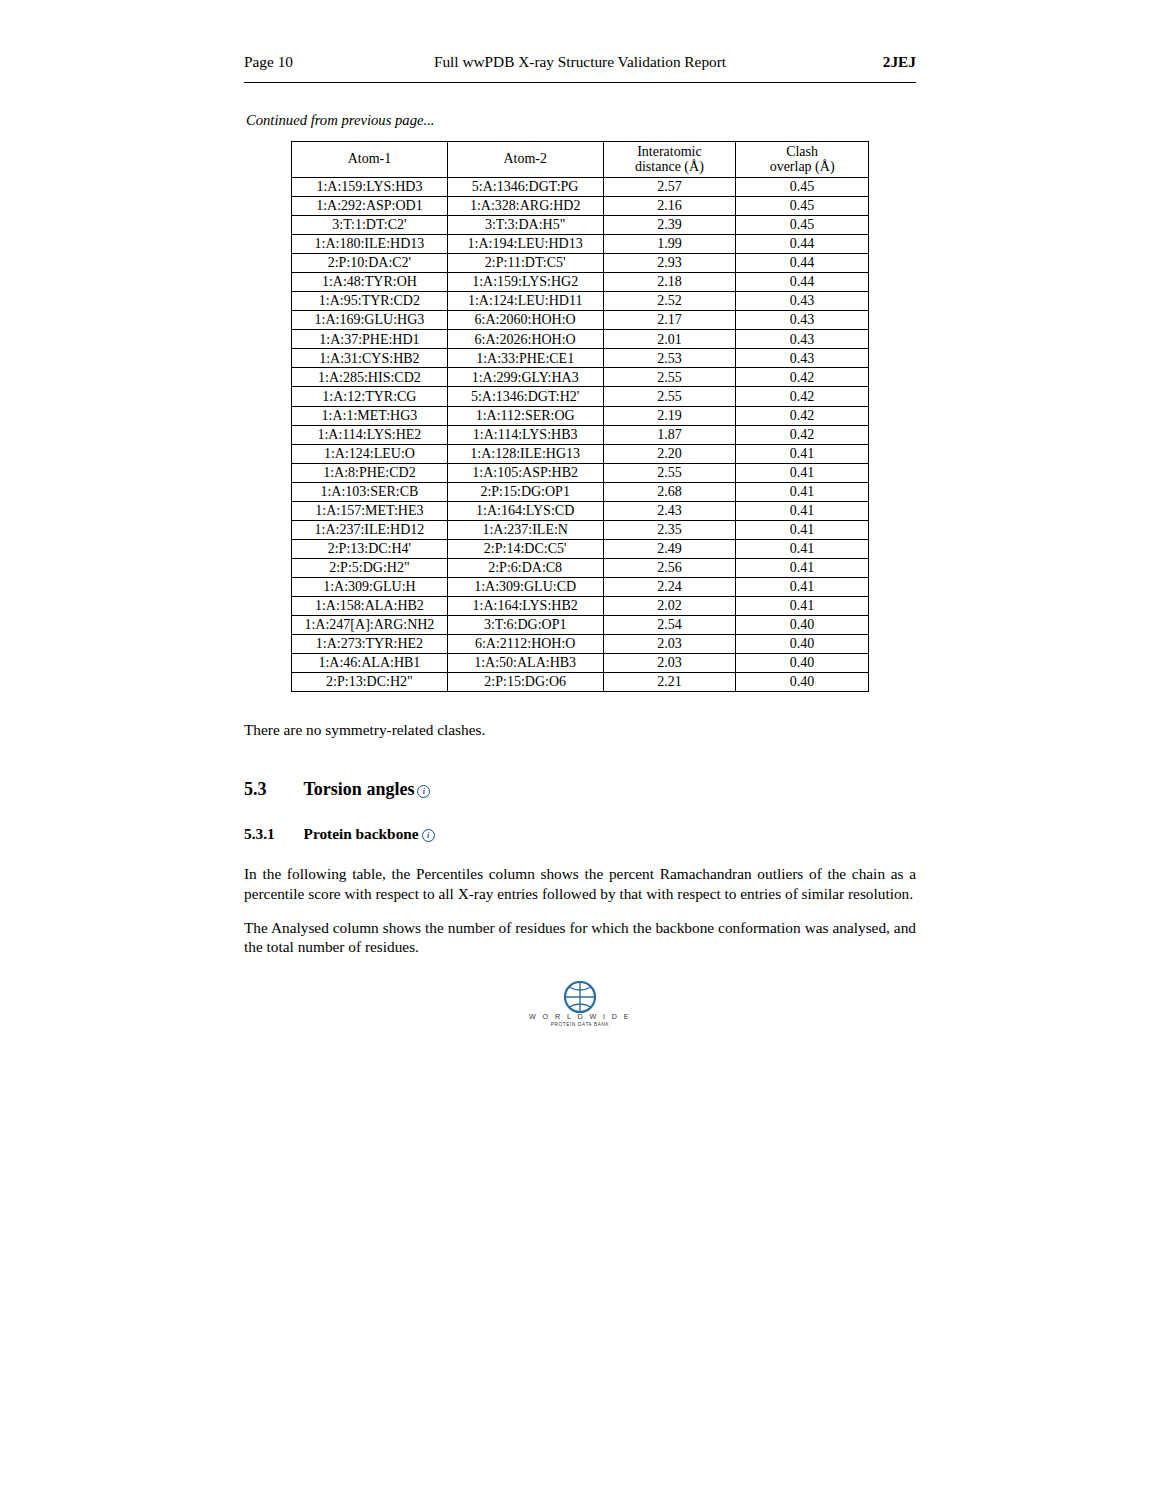Page 10
Full wwPDB X-ray Structure Validation Report
2JEJ
Continued from previous page...
| Atom-1 | Atom-2 | Interatomic distance (Å) | Clash overlap (Å) |
| --- | --- | --- | --- |
| 1:A:159:LYS:HD3 | 5:A:1346:DGT:PG | 2.57 | 0.45 |
| 1:A:292:ASP:OD1 | 1:A:328:ARG:HD2 | 2.16 | 0.45 |
| 3:T:1:DT:C2' | 3:T:3:DA:H5" | 2.39 | 0.45 |
| 1:A:180:ILE:HD13 | 1:A:194:LEU:HD13 | 1.99 | 0.44 |
| 2:P:10:DA:C2' | 2:P:11:DT:C5' | 2.93 | 0.44 |
| 1:A:48:TYR:OH | 1:A:159:LYS:HG2 | 2.18 | 0.44 |
| 1:A:95:TYR:CD2 | 1:A:124:LEU:HD11 | 2.52 | 0.43 |
| 1:A:169:GLU:HG3 | 6:A:2060:HOH:O | 2.17 | 0.43 |
| 1:A:37:PHE:HD1 | 6:A:2026:HOH:O | 2.01 | 0.43 |
| 1:A:31:CYS:HB2 | 1:A:33:PHE:CE1 | 2.53 | 0.43 |
| 1:A:285:HIS:CD2 | 1:A:299:GLY:HA3 | 2.55 | 0.42 |
| 1:A:12:TYR:CG | 5:A:1346:DGT:H2' | 2.55 | 0.42 |
| 1:A:1:MET:HG3 | 1:A:112:SER:OG | 2.19 | 0.42 |
| 1:A:114:LYS:HE2 | 1:A:114:LYS:HB3 | 1.87 | 0.42 |
| 1:A:124:LEU:O | 1:A:128:ILE:HG13 | 2.20 | 0.41 |
| 1:A:8:PHE:CD2 | 1:A:105:ASP:HB2 | 2.55 | 0.41 |
| 1:A:103:SER:CB | 2:P:15:DG:OP1 | 2.68 | 0.41 |
| 1:A:157:MET:HE3 | 1:A:164:LYS:CD | 2.43 | 0.41 |
| 1:A:237:ILE:HD12 | 1:A:237:ILE:N | 2.35 | 0.41 |
| 2:P:13:DC:H4' | 2:P:14:DC:C5' | 2.49 | 0.41 |
| 2:P:5:DG:H2" | 2:P:6:DA:C8 | 2.56 | 0.41 |
| 1:A:309:GLU:H | 1:A:309:GLU:CD | 2.24 | 0.41 |
| 1:A:158:ALA:HB2 | 1:A:164:LYS:HB2 | 2.02 | 0.41 |
| 1:A:247[A]:ARG:NH2 | 3:T:6:DG:OP1 | 2.54 | 0.40 |
| 1:A:273:TYR:HE2 | 6:A:2112:HOH:O | 2.03 | 0.40 |
| 1:A:46:ALA:HB1 | 1:A:50:ALA:HB3 | 2.03 | 0.40 |
| 2:P:13:DC:H2" | 2:P:15:DG:O6 | 2.21 | 0.40 |
There are no symmetry-related clashes.
5.3 Torsion anglesi
5.3.1 Protein backbonei
In the following table, the Percentiles column shows the percent Ramachandran outliers of the chain as a percentile score with respect to all X-ray entries followed by that with respect to entries of similar resolution.
The Analysed column shows the number of residues for which the backbone conformation was analysed, and the total number of residues.
W O R L D W I D E PROTEIN DATA BANK